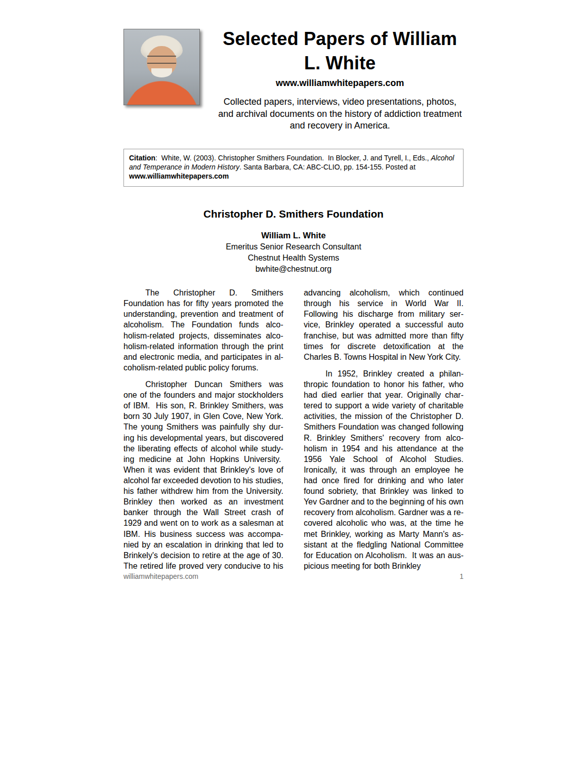Selected Papers of William L. White
www.williamwhitepapers.com
Collected papers, interviews, video presentations, photos, and archival documents on the history of addiction treatment and recovery in America.
Citation: White, W. (2003). Christopher Smithers Foundation. In Blocker, J. and Tyrell, I., Eds., Alcohol and Temperance in Modern History. Santa Barbara, CA: ABC-CLIO, pp. 154-155. Posted at www.williamwhitepapers.com
Christopher D. Smithers Foundation
William L. White
Emeritus Senior Research Consultant
Chestnut Health Systems
bwhite@chestnut.org
The Christopher D. Smithers Foundation has for fifty years promoted the understanding, prevention and treatment of alcoholism. The Foundation funds alcoholism-related projects, disseminates alcoholism-related information through the print and electronic media, and participates in alcoholism-related public policy forums.
Christopher Duncan Smithers was one of the founders and major stockholders of IBM. His son, R. Brinkley Smithers, was born 30 July 1907, in Glen Cove, New York. The young Smithers was painfully shy during his developmental years, but discovered the liberating effects of alcohol while studying medicine at John Hopkins University. When it was evident that Brinkley's love of alcohol far exceeded devotion to his studies, his father withdrew him from the University. Brinkley then worked as an investment banker through the Wall Street crash of 1929 and went on to work as a salesman at IBM. His business success was accompanied by an escalation in drinking that led to Brinkely's decision to retire at the age of 30. The retired life proved very conducive to his advancing alcoholism, which continued through his service in World War II. Following his discharge from military service, Brinkley operated a successful auto franchise, but was admitted more than fifty times for discrete detoxification at the Charles B. Towns Hospital in New York City.
In 1952, Brinkley created a philanthropic foundation to honor his father, who had died earlier that year. Originally chartered to support a wide variety of charitable activities, the mission of the Christopher D. Smithers Foundation was changed following R. Brinkley Smithers' recovery from alcoholism in 1954 and his attendance at the 1956 Yale School of Alcohol Studies. Ironically, it was through an employee he had once fired for drinking and who later found sobriety, that Brinkley was linked to Yev Gardner and to the beginning of his own recovery from alcoholism. Gardner was a recovered alcoholic who was, at the time he met Brinkley, working as Marty Mann's assistant at the fledgling National Committee for Education on Alcoholism. It was an auspicious meeting for both Brinkley
williamwhitepapers.com 1